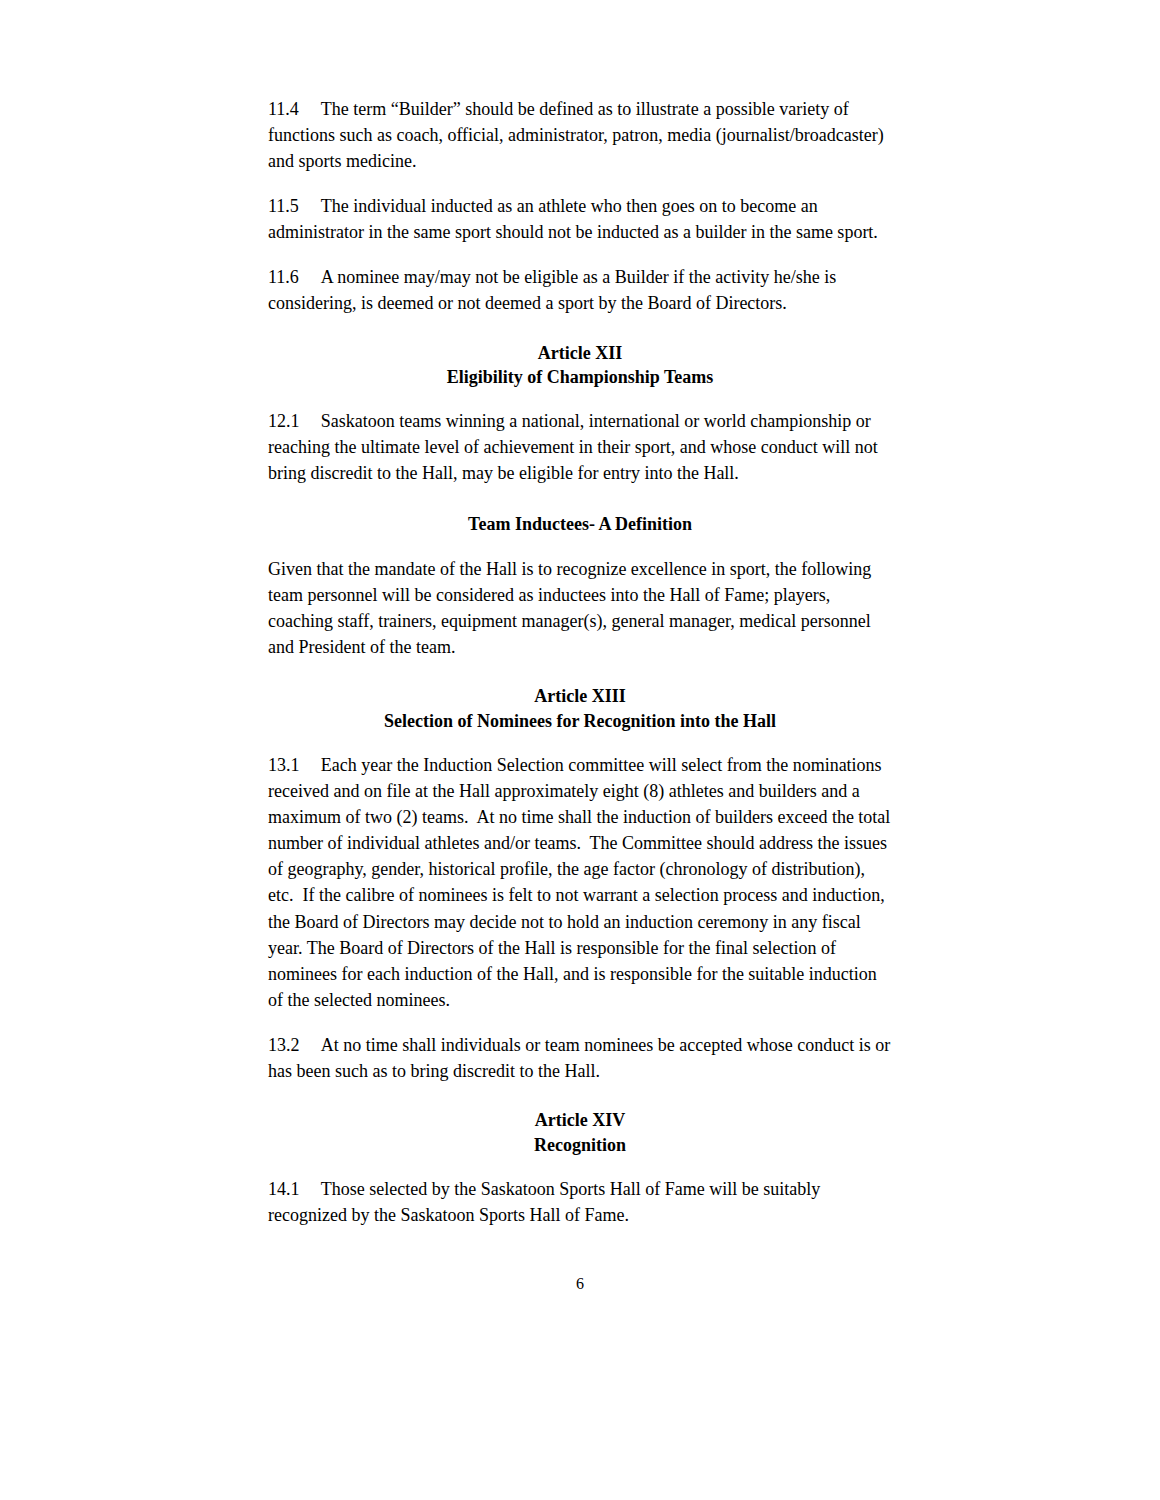11.4 The term “Builder” should be defined as to illustrate a possible variety of functions such as coach, official, administrator, patron, media (journalist/broadcaster) and sports medicine.
11.5 The individual inducted as an athlete who then goes on to become an administrator in the same sport should not be inducted as a builder in the same sport.
11.6 A nominee may/may not be eligible as a Builder if the activity he/she is considering, is deemed or not deemed a sport by the Board of Directors.
Article XIIEligibility of Championship Teams
12.1 Saskatoon teams winning a national, international or world championship or reaching the ultimate level of achievement in their sport, and whose conduct will not bring discredit to the Hall, may be eligible for entry into the Hall.
Team Inductees- A Definition
Given that the mandate of the Hall is to recognize excellence in sport, the following team personnel will be considered as inductees into the Hall of Fame; players, coaching staff, trainers, equipment manager(s), general manager, medical personnel and President of the team.
Article XIIISelection of Nominees for Recognition into the Hall
13.1 Each year the Induction Selection committee will select from the nominations received and on file at the Hall approximately eight (8) athletes and builders and a maximum of two (2) teams. At no time shall the induction of builders exceed the total number of individual athletes and/or teams. The Committee should address the issues of geography, gender, historical profile, the age factor (chronology of distribution), etc. If the calibre of nominees is felt to not warrant a selection process and induction, the Board of Directors may decide not to hold an induction ceremony in any fiscal year. The Board of Directors of the Hall is responsible for the final selection of nominees for each induction of the Hall, and is responsible for the suitable induction of the selected nominees.
13.2 At no time shall individuals or team nominees be accepted whose conduct is or has been such as to bring discredit to the Hall.
Article XIVRecognition
14.1 Those selected by the Saskatoon Sports Hall of Fame will be suitably recognized by the Saskatoon Sports Hall of Fame.
6